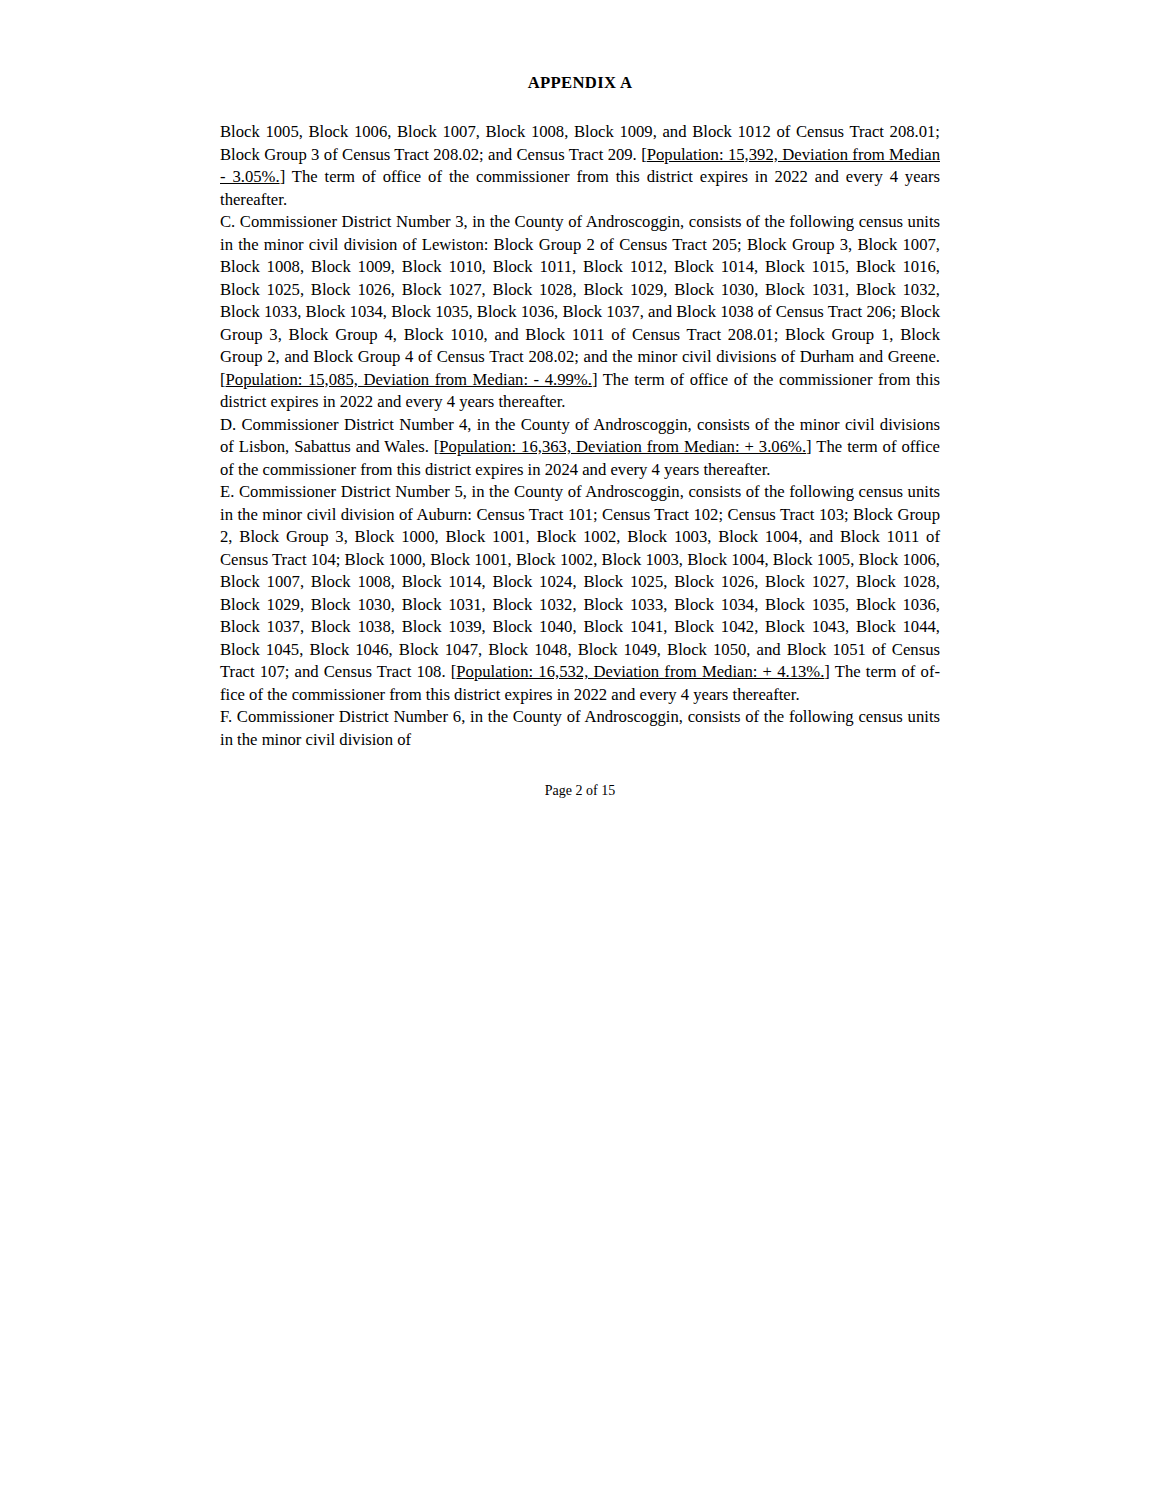APPENDIX A
Block 1005, Block 1006, Block 1007, Block 1008, Block 1009, and Block 1012 of Census Tract 208.01; Block Group 3 of Census Tract 208.02; and Census Tract 209. [Population: 15,392, Deviation from Median - 3.05%.] The term of office of the commissioner from this district expires in 2022 and every 4 years thereafter.
C. Commissioner District Number 3, in the County of Androscoggin, consists of the following census units in the minor civil division of Lewiston: Block Group 2 of Census Tract 205; Block Group 3, Block 1007, Block 1008, Block 1009, Block 1010, Block 1011, Block 1012, Block 1014, Block 1015, Block 1016, Block 1025, Block 1026, Block 1027, Block 1028, Block 1029, Block 1030, Block 1031, Block 1032, Block 1033, Block 1034, Block 1035, Block 1036, Block 1037, and Block 1038 of Census Tract 206; Block Group 3, Block Group 4, Block 1010, and Block 1011 of Census Tract 208.01; Block Group 1, Block Group 2, and Block Group 4 of Census Tract 208.02; and the minor civil divisions of Durham and Greene. [Population: 15,085, Deviation from Median: - 4.99%.] The term of office of the commissioner from this district expires in 2022 and every 4 years thereafter.
D. Commissioner District Number 4, in the County of Androscoggin, consists of the minor civil divisions of Lisbon, Sabattus and Wales. [Population: 16,363, Deviation from Median: + 3.06%.] The term of office of the commissioner from this district expires in 2024 and every 4 years thereafter.
E. Commissioner District Number 5, in the County of Androscoggin, consists of the following census units in the minor civil division of Auburn: Census Tract 101; Census Tract 102; Census Tract 103; Block Group 2, Block Group 3, Block 1000, Block 1001, Block 1002, Block 1003, Block 1004, and Block 1011 of Census Tract 104; Block 1000, Block 1001, Block 1002, Block 1003, Block 1004, Block 1005, Block 1006, Block 1007, Block 1008, Block 1014, Block 1024, Block 1025, Block 1026, Block 1027, Block 1028, Block 1029, Block 1030, Block 1031, Block 1032, Block 1033, Block 1034, Block 1035, Block 1036, Block 1037, Block 1038, Block 1039, Block 1040, Block 1041, Block 1042, Block 1043, Block 1044, Block 1045, Block 1046, Block 1047, Block 1048, Block 1049, Block 1050, and Block 1051 of Census Tract 107; and Census Tract 108. [Population: 16,532, Deviation from Median: + 4.13%.] The term of office of the commissioner from this district expires in 2022 and every 4 years thereafter.
F. Commissioner District Number 6, in the County of Androscoggin, consists of the following census units in the minor civil division of
Page 2 of 15